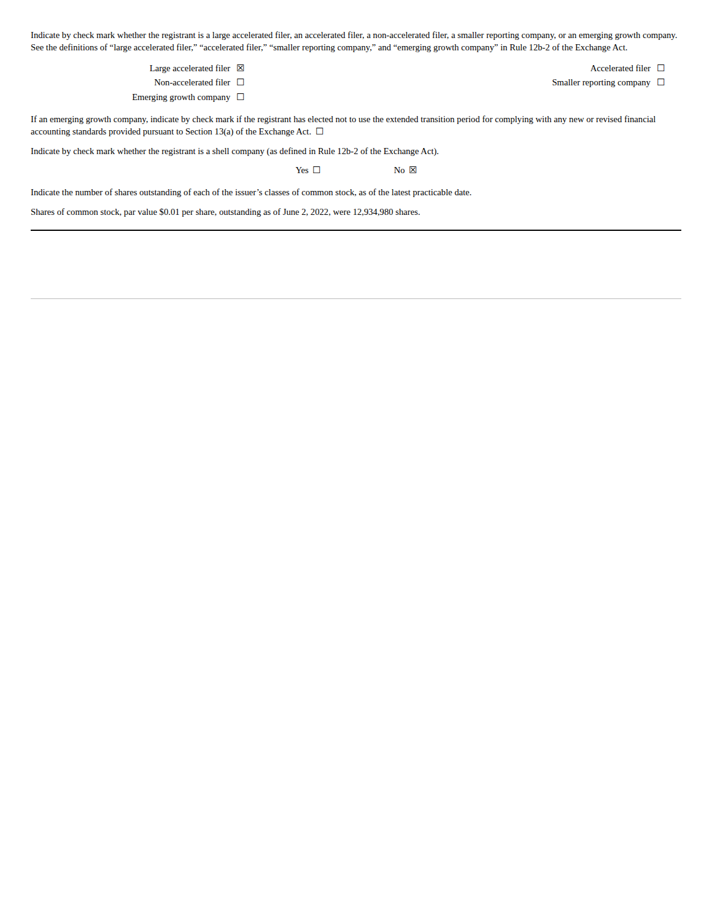Indicate by check mark whether the registrant is a large accelerated filer, an accelerated filer, a non-accelerated filer, a smaller reporting company, or an emerging growth company. See the definitions of “large accelerated filer,” “accelerated filer,” “smaller reporting company,” and “emerging growth company” in Rule 12b-2 of the Exchange Act.
| Large accelerated filer | ☒ | | Accelerated filer | ☐ |
| Non-accelerated filer | ☐ | | Smaller reporting company | ☐ |
| Emerging growth company | ☐ | | | |
If an emerging growth company, indicate by check mark if the registrant has elected not to use the extended transition period for complying with any new or revised financial accounting standards provided pursuant to Section 13(a) of the Exchange Act. ☐
Indicate by check mark whether the registrant is a shell company (as defined in Rule 12b-2 of the Exchange Act).
Yes☐ No☒
Indicate the number of shares outstanding of each of the issuer’s classes of common stock, as of the latest practicable date.
Shares of common stock, par value $0.01 per share, outstanding as of June 2, 2022, were 12,934,980 shares.